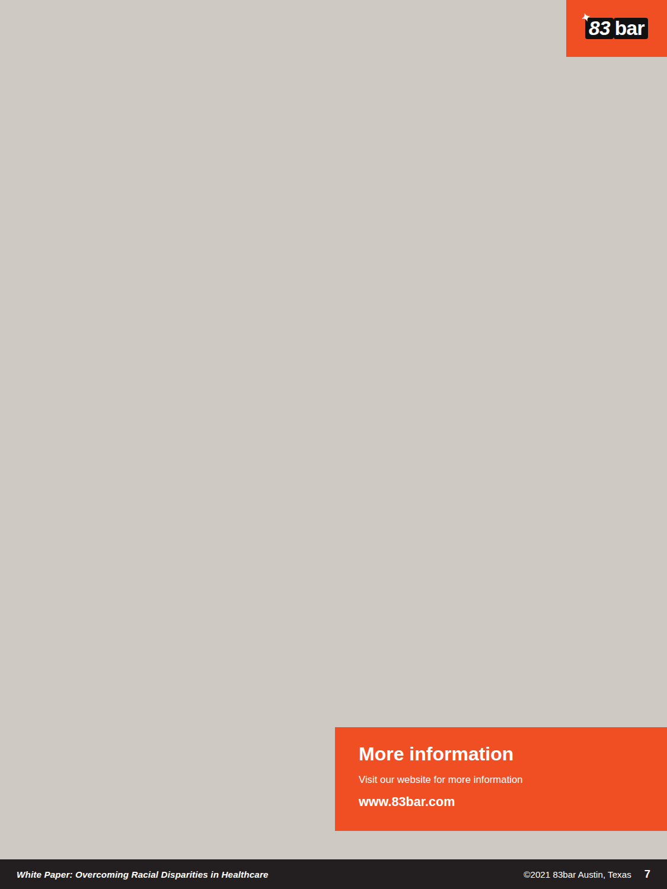✦ 83 bar
More information
Visit our website for more information
www.83bar.com
White Paper: Overcoming Racial Disparities in Healthcare ©2021 83bar Austin, Texas 7